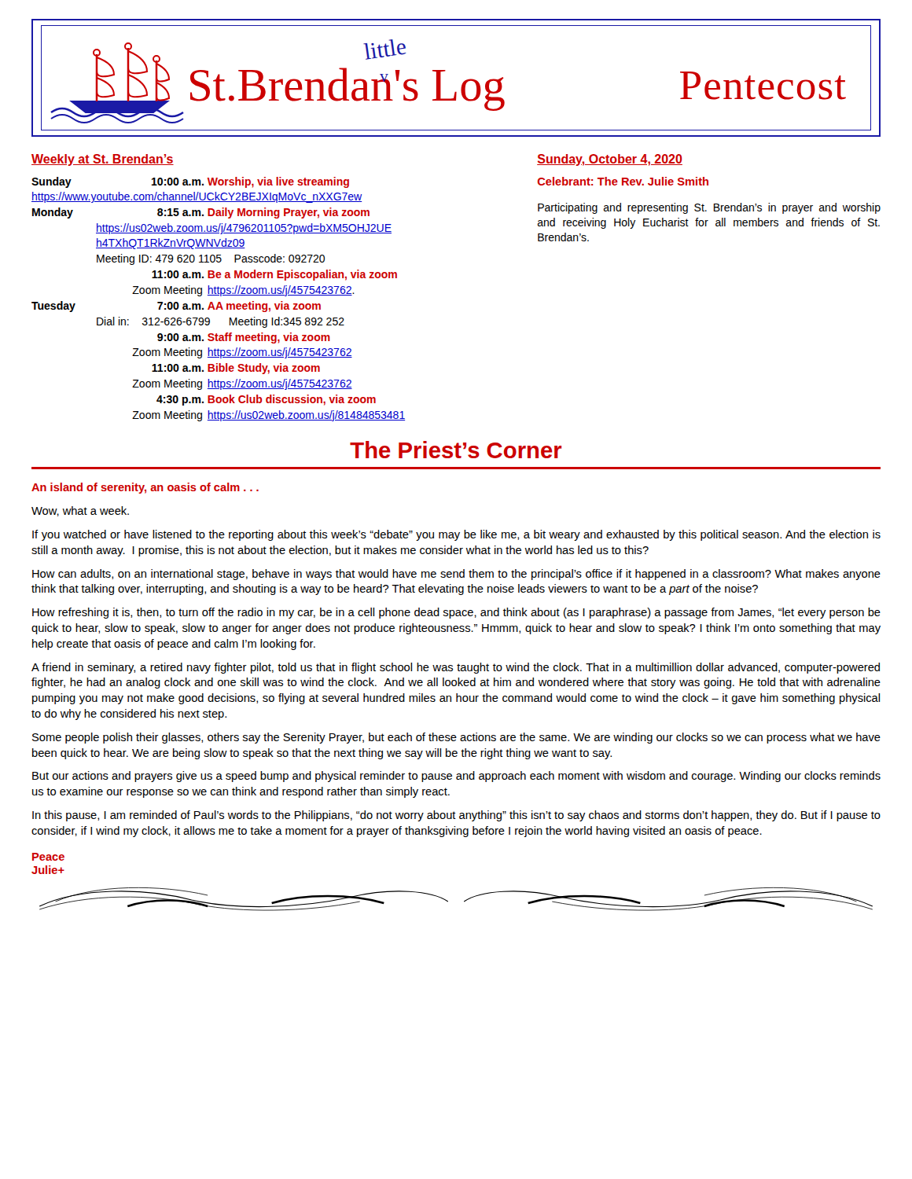St.Brendan's Log
little
v
Pentecost
Weekly at St. Brendan’s
| Sunday | 10:00 a.m. | Worship, via live streaming |
| https://www.youtube.com/channel/UCkCY2BEJXIqMoVc_nXXG7ew |
| Monday | 8:15 a.m. | Daily Morning Prayer, via zoom |
| | https://us02web.zoom.us/j/4796201105?pwd=bXM5OHJ2UE h4TXhQT1RkZnVrQWNVdz09 |
| | Meeting ID: 479 620 1105 Passcode: 092720 |
| | 11:00 a.m. | Be a Modern Episcopalian, via zoom |
| | Zoom Meeting | https://zoom.us/j/4575423762 . |
| Tuesday | 7:00 a.m. | AA meeting, via zoom |
| | Dial in: 312-626-6799 Meeting Id:345 892 252 |
| | 9:00 a.m. | Staff meeting, via zoom |
| | Zoom Meeting | https://zoom.us/j/4575423762 |
| | 11:00 a.m. | Bible Study, via zoom |
| | Zoom Meeting | https://zoom.us/j/4575423762 |
| | 4:30 p.m. | Book Club discussion, via zoom |
| | Zoom Meeting | https://us02web.zoom.us/j/81484853481 |
Sunday, October 4, 2020
Celebrant: The Rev. Julie Smith
Participating and representing St. Brendan’s in prayer and worship and receiving Holy Eucharist for all members and friends of St. Brendan’s.
The Priest’s Corner
An island of serenity, an oasis of calm . . .
Wow, what a week.
If you watched or have listened to the reporting about this week’s “debate” you may be like me, a bit weary and exhausted by this political season. And the election is still a month away. I promise, this is not about the election, but it makes me consider what in the world has led us to this?
How can adults, on an international stage, behave in ways that would have me send them to the principal’s office if it happened in a classroom? What makes anyone think that talking over, interrupting, and shouting is a way to be heard? That elevating the noise leads viewers to want to be a part of the noise?
How refreshing it is, then, to turn off the radio in my car, be in a cell phone dead space, and think about (as I paraphrase) a passage from James, “let every person be quick to hear, slow to speak, slow to anger for anger does not produce righteousness.” Hmmm, quick to hear and slow to speak? I think I’m onto something that may help create that oasis of peace and calm I’m looking for.
A friend in seminary, a retired navy fighter pilot, told us that in flight school he was taught to wind the clock. That in a multimillion dollar advanced, computer-powered fighter, he had an analog clock and one skill was to wind the clock. And we all looked at him and wondered where that story was going. He told that with adrenaline pumping you may not make good decisions, so flying at several hundred miles an hour the command would come to wind the clock – it gave him something physical to do why he considered his next step.
Some people polish their glasses, others say the Serenity Prayer, but each of these actions are the same. We are winding our clocks so we can process what we have been quick to hear. We are being slow to speak so that the next thing we say will be the right thing we want to say.
But our actions and prayers give us a speed bump and physical reminder to pause and approach each moment with wisdom and courage. Winding our clocks reminds us to examine our response so we can think and respond rather than simply react.
In this pause, I am reminded of Paul’s words to the Philippians, “do not worry about anything” this isn’t to say chaos and storms don’t happen, they do. But if I pause to consider, if I wind my clock, it allows me to take a moment for a prayer of thanksgiving before I rejoin the world having visited an oasis of peace.
Peace
Julie+